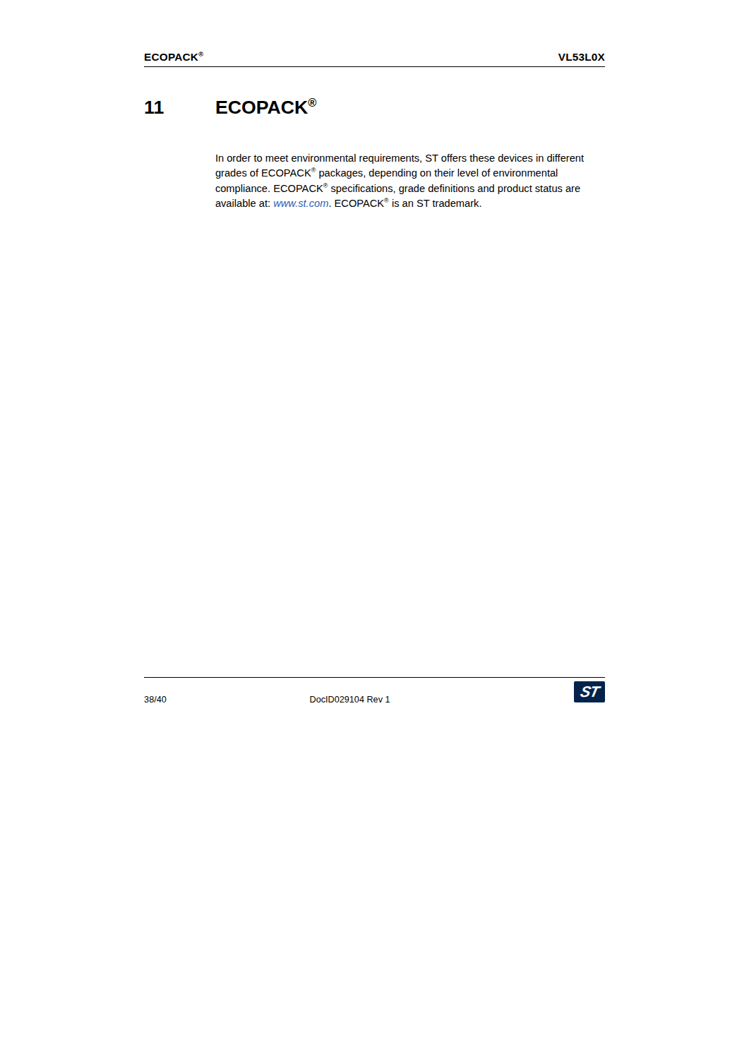ECOPACK®
VL53L0X
11 ECOPACK®
In order to meet environmental requirements, ST offers these devices in different grades of ECOPACK® packages, depending on their level of environmental compliance. ECOPACK® specifications, grade definitions and product status are available at: www.st.com. ECOPACK® is an ST trademark.
38/40
DocID029104 Rev 1